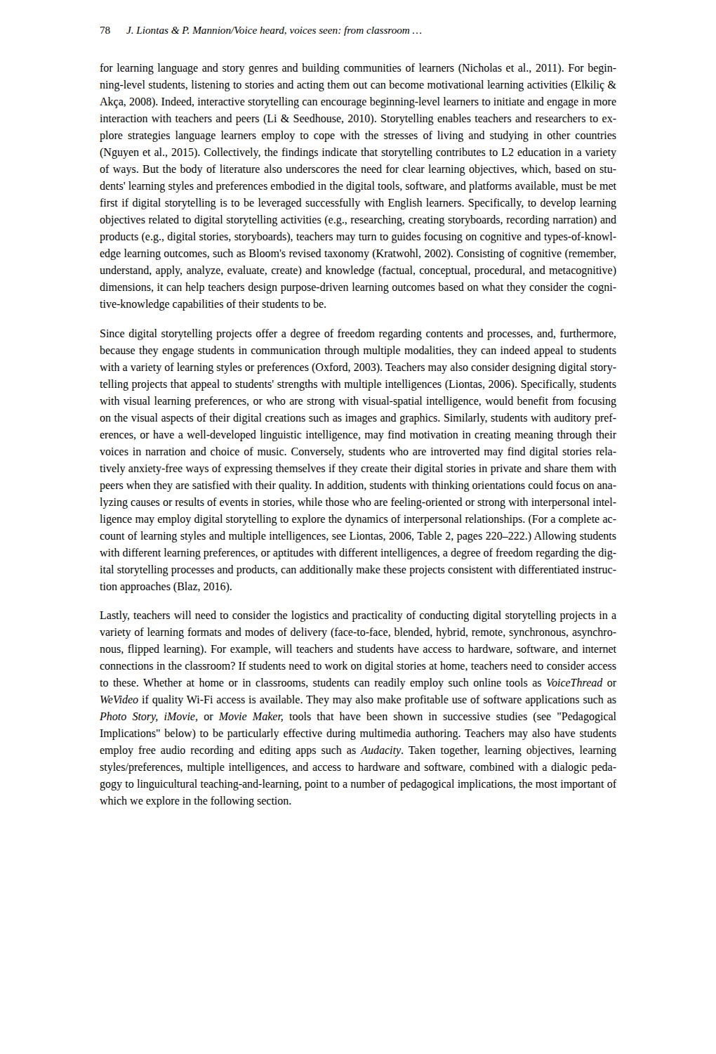78 J. Liontas & P. Mannion/Voice heard, voices seen: from classroom …
for learning language and story genres and building communities of learners (Nicholas et al., 2011). For beginning-level students, listening to stories and acting them out can become motivational learning activities (Elkiliç & Akça, 2008). Indeed, interactive storytelling can encourage beginning-level learners to initiate and engage in more interaction with teachers and peers (Li & Seedhouse, 2010). Storytelling enables teachers and researchers to explore strategies language learners employ to cope with the stresses of living and studying in other countries (Nguyen et al., 2015). Collectively, the findings indicate that storytelling contributes to L2 education in a variety of ways. But the body of literature also underscores the need for clear learning objectives, which, based on students' learning styles and preferences embodied in the digital tools, software, and platforms available, must be met first if digital storytelling is to be leveraged successfully with English learners. Specifically, to develop learning objectives related to digital storytelling activities (e.g., researching, creating storyboards, recording narration) and products (e.g., digital stories, storyboards), teachers may turn to guides focusing on cognitive and types-of-knowledge learning outcomes, such as Bloom's revised taxonomy (Kratwohl, 2002). Consisting of cognitive (remember, understand, apply, analyze, evaluate, create) and knowledge (factual, conceptual, procedural, and metacognitive) dimensions, it can help teachers design purpose-driven learning outcomes based on what they consider the cognitive-knowledge capabilities of their students to be.
Since digital storytelling projects offer a degree of freedom regarding contents and processes, and, furthermore, because they engage students in communication through multiple modalities, they can indeed appeal to students with a variety of learning styles or preferences (Oxford, 2003). Teachers may also consider designing digital storytelling projects that appeal to students' strengths with multiple intelligences (Liontas, 2006). Specifically, students with visual learning preferences, or who are strong with visual-spatial intelligence, would benefit from focusing on the visual aspects of their digital creations such as images and graphics. Similarly, students with auditory preferences, or have a well-developed linguistic intelligence, may find motivation in creating meaning through their voices in narration and choice of music. Conversely, students who are introverted may find digital stories relatively anxiety-free ways of expressing themselves if they create their digital stories in private and share them with peers when they are satisfied with their quality. In addition, students with thinking orientations could focus on analyzing causes or results of events in stories, while those who are feeling-oriented or strong with interpersonal intelligence may employ digital storytelling to explore the dynamics of interpersonal relationships. (For a complete account of learning styles and multiple intelligences, see Liontas, 2006, Table 2, pages 220–222.) Allowing students with different learning preferences, or aptitudes with different intelligences, a degree of freedom regarding the digital storytelling processes and products, can additionally make these projects consistent with differentiated instruction approaches (Blaz, 2016).
Lastly, teachers will need to consider the logistics and practicality of conducting digital storytelling projects in a variety of learning formats and modes of delivery (face-to-face, blended, hybrid, remote, synchronous, asynchronous, flipped learning). For example, will teachers and students have access to hardware, software, and internet connections in the classroom? If students need to work on digital stories at home, teachers need to consider access to these. Whether at home or in classrooms, students can readily employ such online tools as VoiceThread or WeVideo if quality Wi-Fi access is available. They may also make profitable use of software applications such as Photo Story, iMovie, or Movie Maker, tools that have been shown in successive studies (see "Pedagogical Implications" below) to be particularly effective during multimedia authoring. Teachers may also have students employ free audio recording and editing apps such as Audacity. Taken together, learning objectives, learning styles/preferences, multiple intelligences, and access to hardware and software, combined with a dialogic pedagogy to linguicultural teaching-and-learning, point to a number of pedagogical implications, the most important of which we explore in the following section.